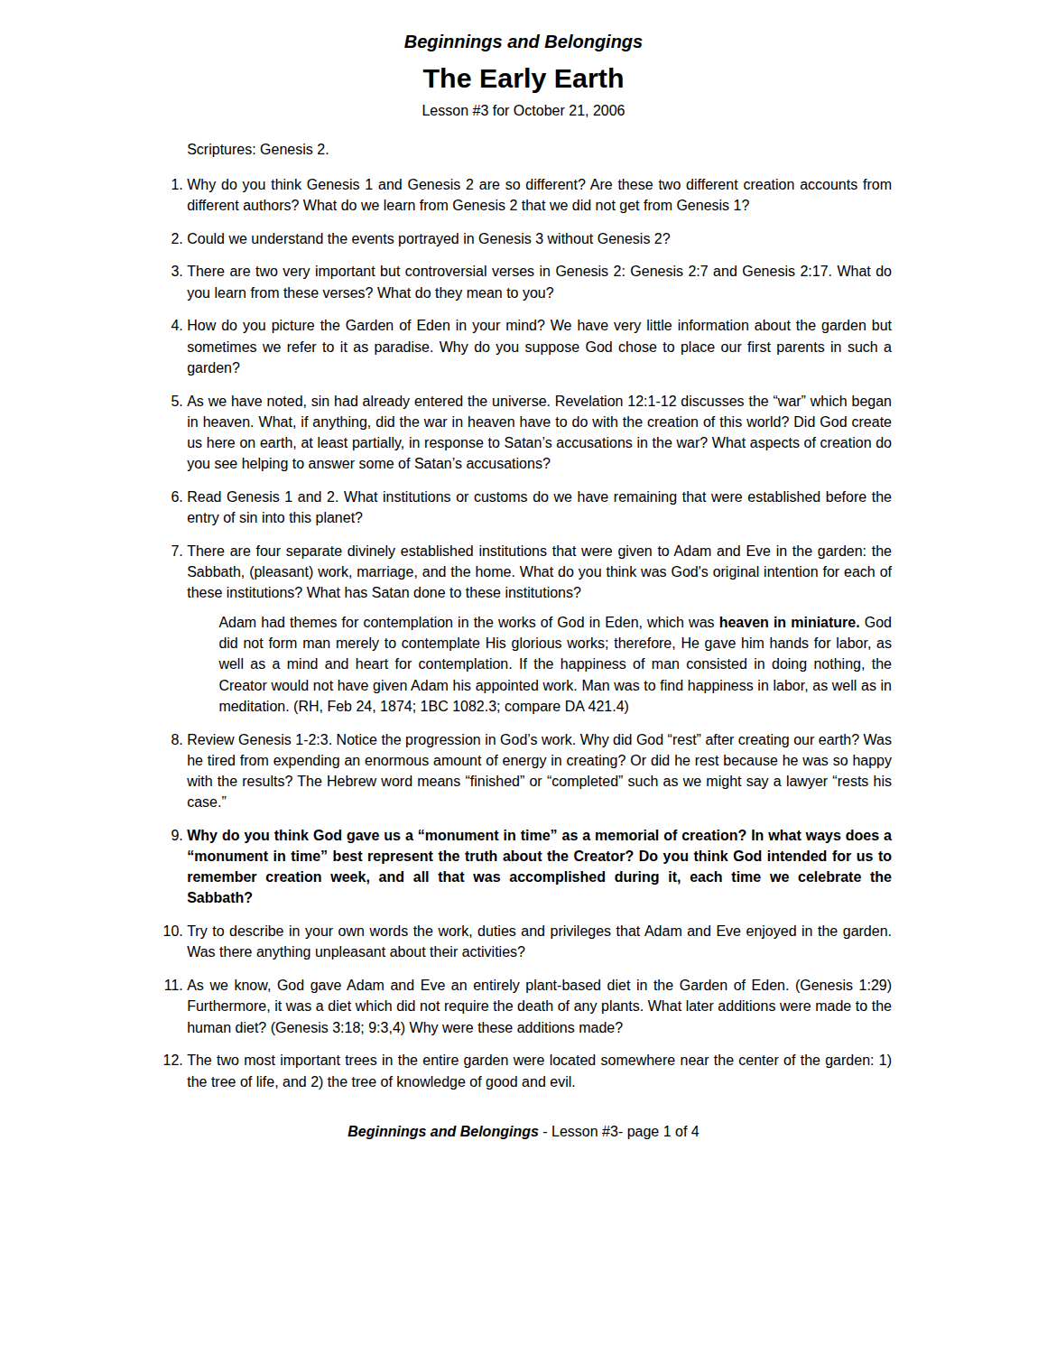Beginnings and Belongings
The Early Earth
Lesson #3 for October 21, 2006
Scriptures: Genesis 2.
Why do you think Genesis 1 and Genesis 2 are so different? Are these two different creation accounts from different authors? What do we learn from Genesis 2 that we did not get from Genesis 1?
Could we understand the events portrayed in Genesis 3 without Genesis 2?
There are two very important but controversial verses in Genesis 2: Genesis 2:7 and Genesis 2:17. What do you learn from these verses? What do they mean to you?
How do you picture the Garden of Eden in your mind? We have very little information about the garden but sometimes we refer to it as paradise. Why do you suppose God chose to place our first parents in such a garden?
As we have noted, sin had already entered the universe. Revelation 12:1-12 discusses the “war” which began in heaven. What, if anything, did the war in heaven have to do with the creation of this world? Did God create us here on earth, at least partially, in response to Satan’s accusations in the war? What aspects of creation do you see helping to answer some of Satan’s accusations?
Read Genesis 1 and 2. What institutions or customs do we have remaining that were established before the entry of sin into this planet?
There are four separate divinely established institutions that were given to Adam and Eve in the garden: the Sabbath, (pleasant) work, marriage, and the home. What do you think was God's original intention for each of these institutions? What has Satan done to these institutions?
Adam had themes for contemplation in the works of God in Eden, which was heaven in miniature. God did not form man merely to contemplate His glorious works; therefore, He gave him hands for labor, as well as a mind and heart for contemplation. If the happiness of man consisted in doing nothing, the Creator would not have given Adam his appointed work. Man was to find happiness in labor, as well as in meditation. (RH, Feb 24, 1874; 1BC 1082.3; compare DA 421.4)
Review Genesis 1-2:3. Notice the progression in God’s work. Why did God “rest” after creating our earth? Was he tired from expending an enormous amount of energy in creating? Or did he rest because he was so happy with the results? The Hebrew word means “finished” or “completed” such as we might say a lawyer “rests his case.”
Why do you think God gave us a “monument in time” as a memorial of creation? In what ways does a “monument in time” best represent the truth about the Creator? Do you think God intended for us to remember creation week, and all that was accomplished during it, each time we celebrate the Sabbath?
Try to describe in your own words the work, duties and privileges that Adam and Eve enjoyed in the garden. Was there anything unpleasant about their activities?
As we know, God gave Adam and Eve an entirely plant-based diet in the Garden of Eden. (Genesis 1:29) Furthermore, it was a diet which did not require the death of any plants. What later additions were made to the human diet? (Genesis 3:18; 9:3,4) Why were these additions made?
The two most important trees in the entire garden were located somewhere near the center of the garden: 1) the tree of life, and 2) the tree of knowledge of good and evil.
Beginnings and Belongings - Lesson #3- page 1 of 4